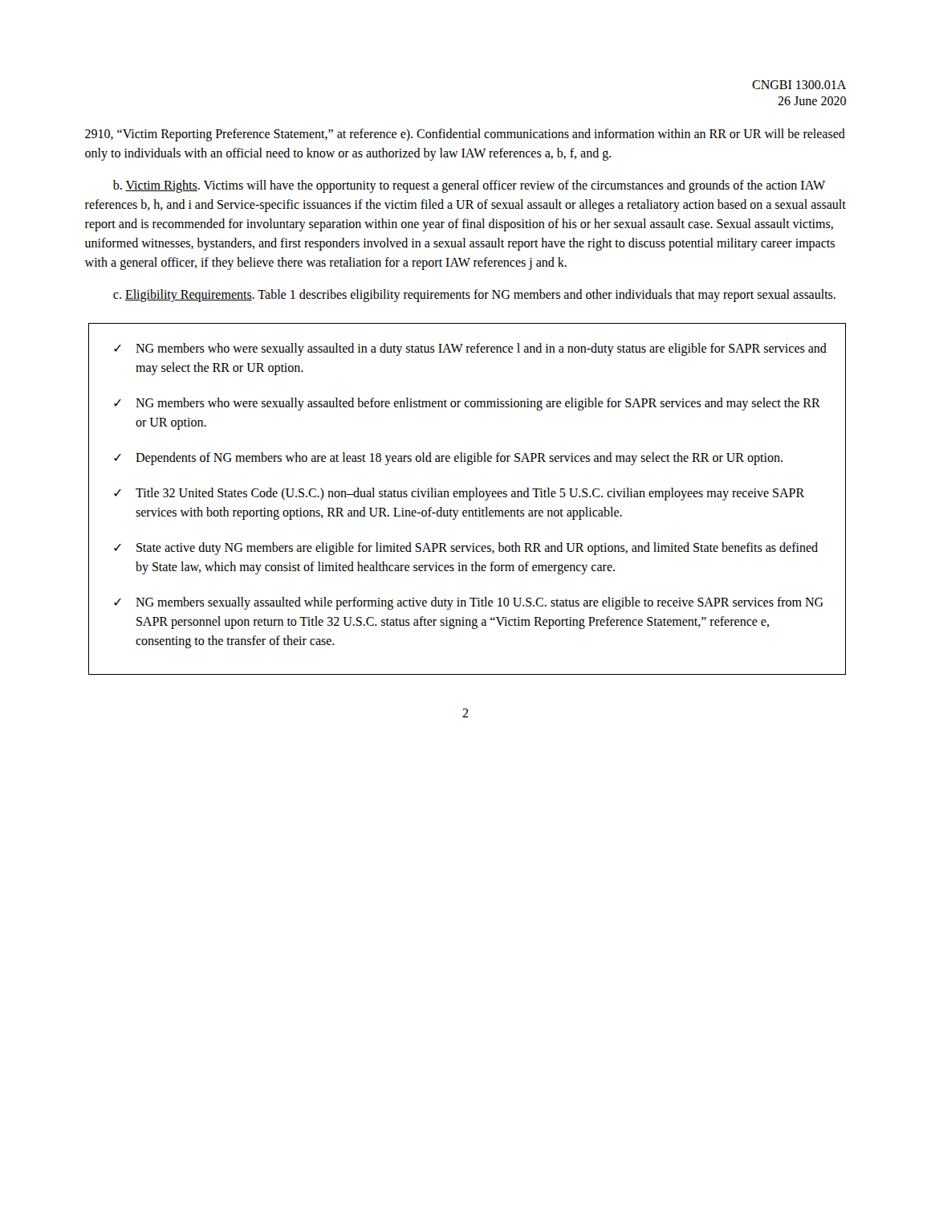CNGBI 1300.01A
26 June 2020
2910, “Victim Reporting Preference Statement,” at reference e). Confidential communications and information within an RR or UR will be released only to individuals with an official need to know or as authorized by law IAW references a, b, f, and g.
b. Victim Rights. Victims will have the opportunity to request a general officer review of the circumstances and grounds of the action IAW references b, h, and i and Service-specific issuances if the victim filed a UR of sexual assault or alleges a retaliatory action based on a sexual assault report and is recommended for involuntary separation within one year of final disposition of his or her sexual assault case. Sexual assault victims, uniformed witnesses, bystanders, and first responders involved in a sexual assault report have the right to discuss potential military career impacts with a general officer, if they believe there was retaliation for a report IAW references j and k.
c. Eligibility Requirements. Table 1 describes eligibility requirements for NG members and other individuals that may report sexual assaults.
NG members who were sexually assaulted in a duty status IAW reference l and in a non-duty status are eligible for SAPR services and may select the RR or UR option.
NG members who were sexually assaulted before enlistment or commissioning are eligible for SAPR services and may select the RR or UR option.
Dependents of NG members who are at least 18 years old are eligible for SAPR services and may select the RR or UR option.
Title 32 United States Code (U.S.C.) non–dual status civilian employees and Title 5 U.S.C. civilian employees may receive SAPR services with both reporting options, RR and UR. Line-of-duty entitlements are not applicable.
State active duty NG members are eligible for limited SAPR services, both RR and UR options, and limited State benefits as defined by State law, which may consist of limited healthcare services in the form of emergency care.
NG members sexually assaulted while performing active duty in Title 10 U.S.C. status are eligible to receive SAPR services from NG SAPR personnel upon return to Title 32 U.S.C. status after signing a “Victim Reporting Preference Statement,” reference e, consenting to the transfer of their case.
2